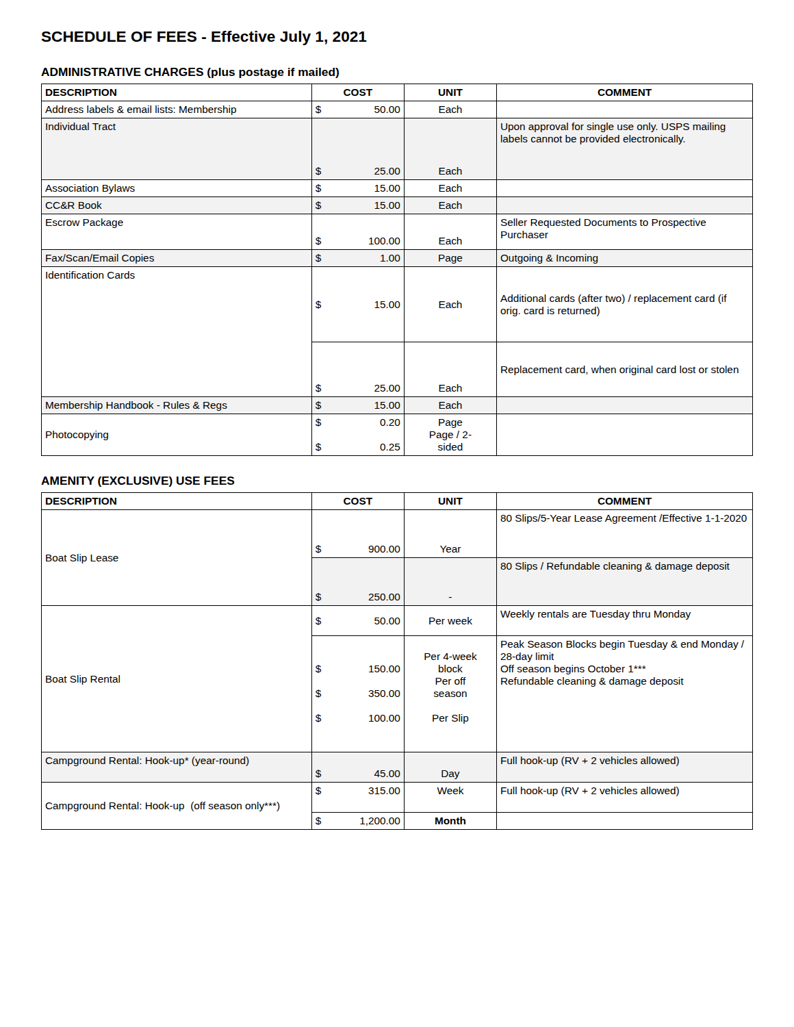SCHEDULE OF FEES - Effective July 1, 2021
ADMINISTRATIVE CHARGES (plus postage if mailed)
| DESCRIPTION | COST | UNIT | COMMENT |
| --- | --- | --- | --- |
| Address labels & email lists: Membership | $ 50.00 | Each | |
| Individual Tract | $ 25.00 | Each | Upon approval for single use only. USPS mailing labels cannot be provided electronically. |
| Association Bylaws | $ 15.00 | Each | |
| CC&R Book | $ 15.00 | Each | |
| Escrow Package | $ 100.00 | Each | Seller Requested Documents to Prospective Purchaser |
| Fax/Scan/Email Copies | $ 1.00 | Page | Outgoing & Incoming |
| Identification Cards | $ 15.00 | Each | Additional cards (after two) / replacement card (if orig. card is returned) |
| $ 25.00 | Each | Replacement card, when original card lost or stolen |
| Membership Handbook - Rules & Regs | $ 15.00 | Each | |
| Photocopying | $ 0.20 $ 0.25 | Page Page / 2- sided | |
AMENITY (EXCLUSIVE) USE FEES
| DESCRIPTION | COST | UNIT | COMMENT |
| --- | --- | --- | --- |
| Boat Slip Lease | $ 900.00 | Year | 80 Slips/5-Year Lease Agreement /Effective 1-1-2020 |
| $ 250.00 | - | 80 Slips / Refundable cleaning & damage deposit |
| Boat Slip Rental | $ 50.00 | Per week | Weekly rentals are Tuesday thru Monday |
| $ 150.00 $ 350.00 $ 100.00 | Per 4-week block Per off season Per Slip | Peak Season Blocks begin Tuesday & end Monday / 28-day limit Off season begins October 1*** Refundable cleaning & damage deposit |
| Campground Rental: Hook-up* (year-round) | $ 45.00 | Day | Full hook-up (RV + 2 vehicles allowed) |
| Campground Rental: Hook-up (off season only***) | $ 315.00 | Week | Full hook-up (RV + 2 vehicles allowed) |
| $ 1,200.00 | Month | |